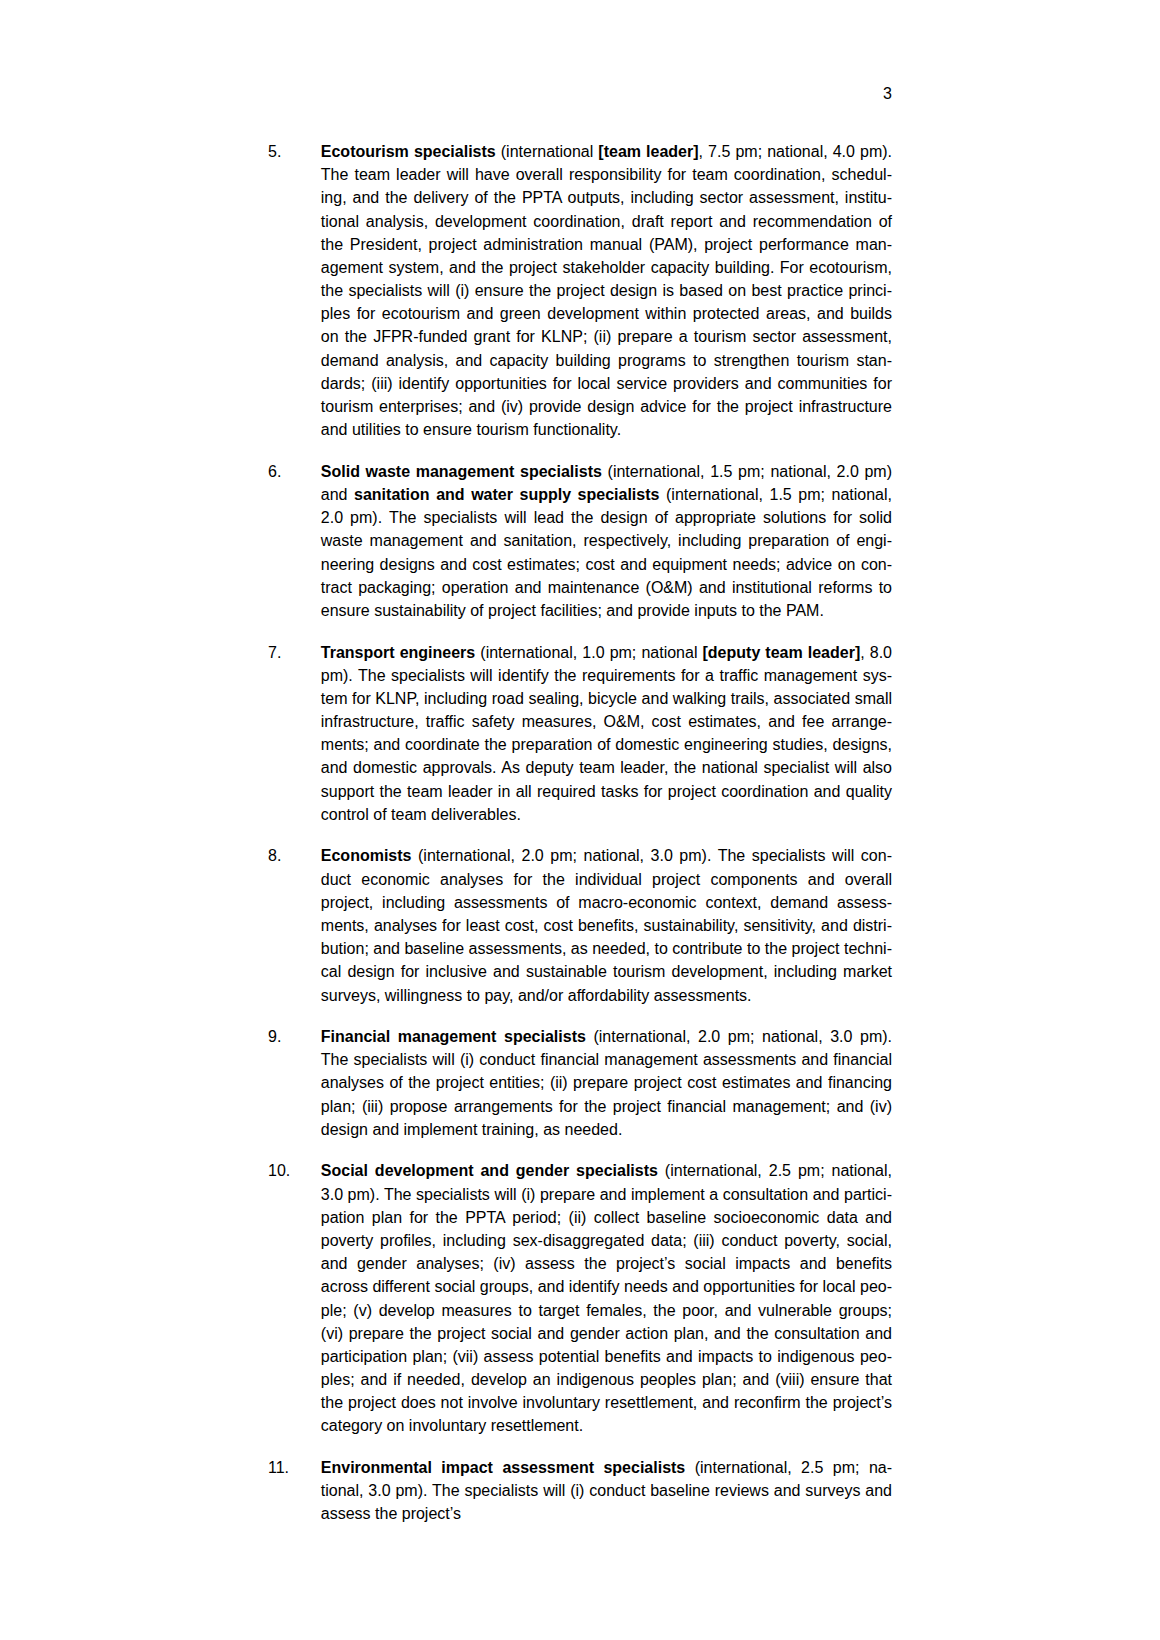3
5.
Ecotourism specialists (international [team leader], 7.5 pm; national, 4.0 pm). The team leader will have overall responsibility for team coordination, scheduling, and the delivery of the PPTA outputs, including sector assessment, institutional analysis, development coordination, draft report and recommendation of the President, project administration manual (PAM), project performance management system, and the project stakeholder capacity building. For ecotourism, the specialists will (i) ensure the project design is based on best practice principles for ecotourism and green development within protected areas, and builds on the JFPR-funded grant for KLNP; (ii) prepare a tourism sector assessment, demand analysis, and capacity building programs to strengthen tourism standards; (iii) identify opportunities for local service providers and communities for tourism enterprises; and (iv) provide design advice for the project infrastructure and utilities to ensure tourism functionality.
6.
Solid waste management specialists (international, 1.5 pm; national, 2.0 pm) and sanitation and water supply specialists (international, 1.5 pm; national, 2.0 pm). The specialists will lead the design of appropriate solutions for solid waste management and sanitation, respectively, including preparation of engineering designs and cost estimates; cost and equipment needs; advice on contract packaging; operation and maintenance (O&M) and institutional reforms to ensure sustainability of project facilities; and provide inputs to the PAM.
7.
Transport engineers (international, 1.0 pm; national [deputy team leader], 8.0 pm). The specialists will identify the requirements for a traffic management system for KLNP, including road sealing, bicycle and walking trails, associated small infrastructure, traffic safety measures, O&M, cost estimates, and fee arrangements; and coordinate the preparation of domestic engineering studies, designs, and domestic approvals. As deputy team leader, the national specialist will also support the team leader in all required tasks for project coordination and quality control of team deliverables.
8.
Economists (international, 2.0 pm; national, 3.0 pm). The specialists will conduct economic analyses for the individual project components and overall project, including assessments of macro-economic context, demand assessments, analyses for least cost, cost benefits, sustainability, sensitivity, and distribution; and baseline assessments, as needed, to contribute to the project technical design for inclusive and sustainable tourism development, including market surveys, willingness to pay, and/or affordability assessments.
9.
Financial management specialists (international, 2.0 pm; national, 3.0 pm). The specialists will (i) conduct financial management assessments and financial analyses of the project entities; (ii) prepare project cost estimates and financing plan; (iii) propose arrangements for the project financial management; and (iv) design and implement training, as needed.
10.
Social development and gender specialists (international, 2.5 pm; national, 3.0 pm). The specialists will (i) prepare and implement a consultation and participation plan for the PPTA period; (ii) collect baseline socioeconomic data and poverty profiles, including sex-disaggregated data; (iii) conduct poverty, social, and gender analyses; (iv) assess the project’s social impacts and benefits across different social groups, and identify needs and opportunities for local people; (v) develop measures to target females, the poor, and vulnerable groups; (vi) prepare the project social and gender action plan, and the consultation and participation plan; (vii) assess potential benefits and impacts to indigenous peoples; and if needed, develop an indigenous peoples plan; and (viii) ensure that the project does not involve involuntary resettlement, and reconfirm the project’s category on involuntary resettlement.
11.
Environmental impact assessment specialists (international, 2.5 pm; national, 3.0 pm). The specialists will (i) conduct baseline reviews and surveys and assess the project’s